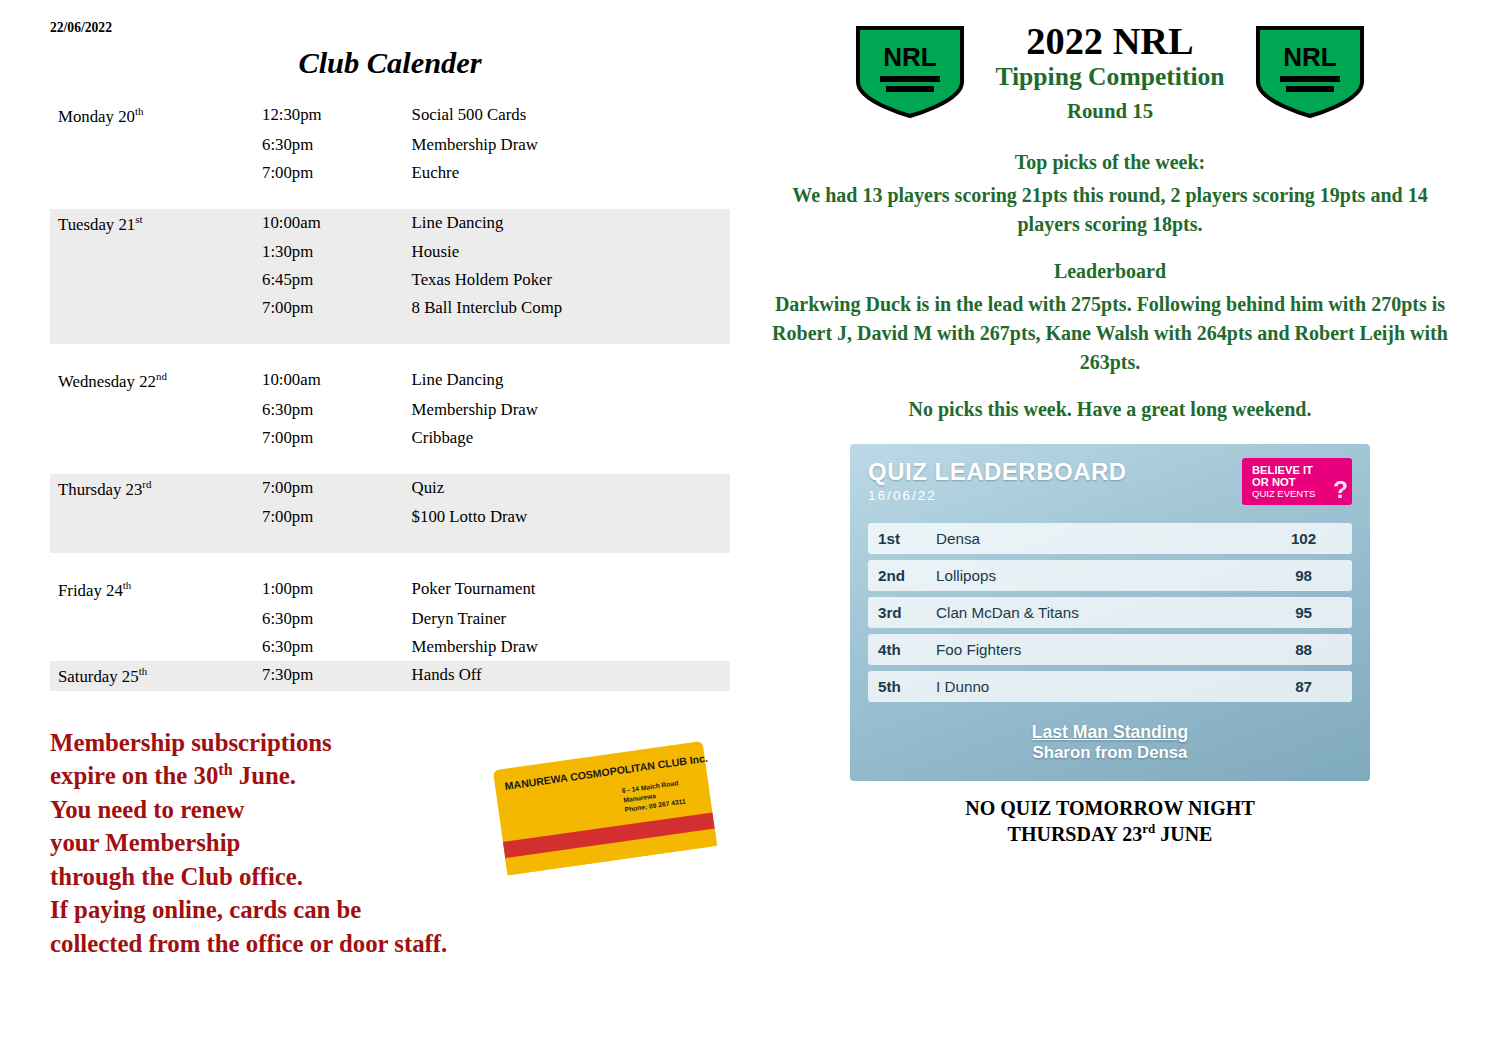22/06/2022
Club Calender
| Monday 20 th | 12:30pm | Social 500 Cards |
| | 6:30pm | Membership Draw |
| | 7:00pm | Euchre |
| Tuesday 21 st | 10:00am | Line Dancing |
| | 1:30pm | Housie |
| | 6:45pm | Texas Holdem Poker |
| | 7:00pm | 8 Ball Interclub Comp |
| Wednesday 22 nd | 10:00am | Line Dancing |
| | 6:30pm | Membership Draw |
| | 7:00pm | Cribbage |
| Thursday 23 rd | 7:00pm | Quiz |
| | 7:00pm | $100 Lotto Draw |
| Friday 24 th | 1:00pm | Poker Tournament |
| | 6:30pm | Deryn Trainer |
| | 6:30pm | Membership Draw |
| Saturday 25 th | 7:30pm | Hands Off |
MANUREWA COSMOPOLITAN CLUB Inc. 6 - 14 Maich Road Manurewa Phone: 09 267 4311 Membership subscriptions
expire on the 30th June.
You need to renew
your Membership
through the Club office.
If paying online, cards can be
collected from the office or door staff.
NRL
2022 NRL
Tipping Competition
Round 15
NRL
Top picks of the week:
We had 13 players scoring 21pts this round, 2 players scoring 19pts and 14 players scoring 18pts.
Leaderboard
Darkwing Duck is in the lead with 275pts. Following behind him with 270pts is Robert J, David M with 267pts, Kane Walsh with 264pts and Robert Leijh with 263pts.
No picks this week. Have a great long weekend.
QUIZ LEADERBOARD
16/06/22
BELIEVE IT
OR NOT QUIZ EVENTS ?
| 1st | Densa | 102 |
| 2nd | Lollipops | 98 |
| 3rd | Clan McDan & Titans | 95 |
| 4th | Foo Fighters | 88 |
| 5th | I Dunno | 87 |
Last Man Standing
Sharon from Densa
NO QUIZ TOMORROW NIGHT
THURSDAY 23rd JUNE